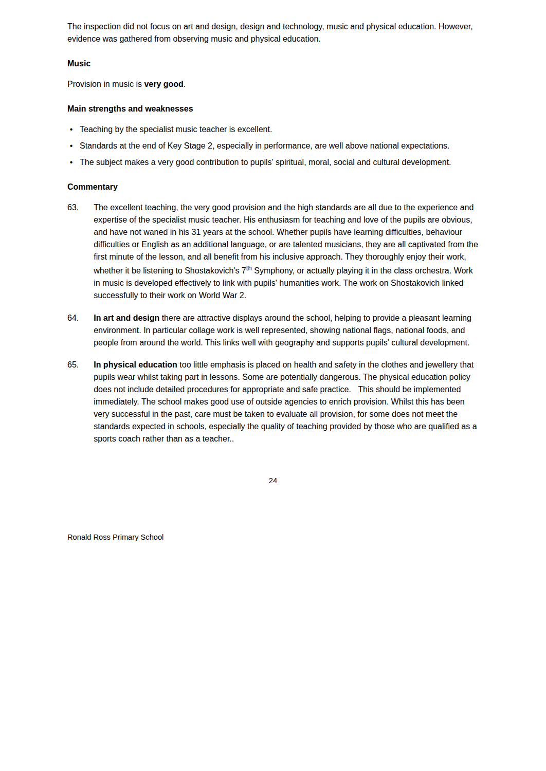The inspection did not focus on art and design, design and technology, music and physical education. However, evidence was gathered from observing music and physical education.
Music
Provision in music is very good.
Main strengths and weaknesses
Teaching by the specialist music teacher is excellent.
Standards at the end of Key Stage 2, especially in performance, are well above national expectations.
The subject makes a very good contribution to pupils' spiritual, moral, social and cultural development.
Commentary
63.
The excellent teaching, the very good provision and the high standards are all due to the experience and expertise of the specialist music teacher. His enthusiasm for teaching and love of the pupils are obvious, and have not waned in his 31 years at the school. Whether pupils have learning difficulties, behaviour difficulties or English as an additional language, or are talented musicians, they are all captivated from the first minute of the lesson, and all benefit from his inclusive approach. They thoroughly enjoy their work, whether it be listening to Shostakovich's 7th Symphony, or actually playing it in the class orchestra. Work in music is developed effectively to link with pupils' humanities work. The work on Shostakovich linked successfully to their work on World War 2.
64.
In art and design there are attractive displays around the school, helping to provide a pleasant learning environment. In particular collage work is well represented, showing national flags, national foods, and people from around the world. This links well with geography and supports pupils' cultural development.
65.
In physical education too little emphasis is placed on health and safety in the clothes and jewellery that pupils wear whilst taking part in lessons. Some are potentially dangerous. The physical education policy does not include detailed procedures for appropriate and safe practice. This should be implemented immediately. The school makes good use of outside agencies to enrich provision. Whilst this has been very successful in the past, care must be taken to evaluate all provision, for some does not meet the standards expected in schools, especially the quality of teaching provided by those who are qualified as a sports coach rather than as a teacher..
24
Ronald Ross Primary School